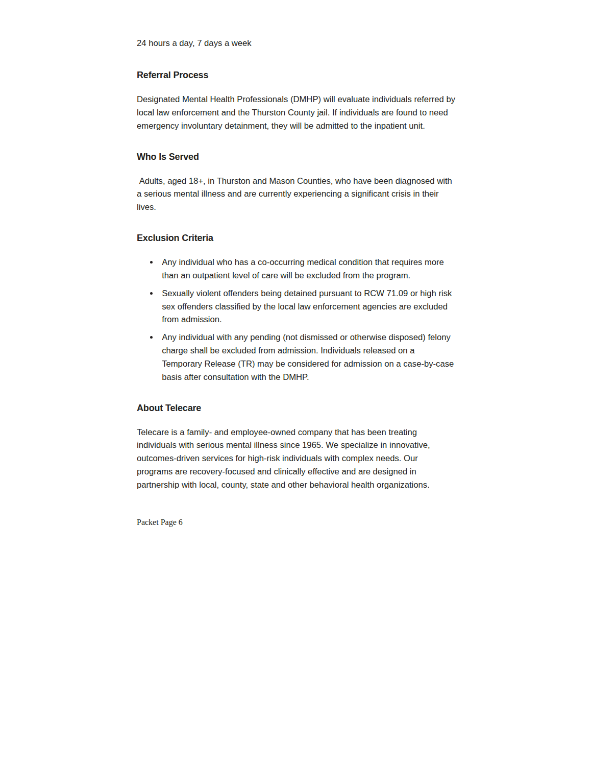24 hours a day, 7 days a week
Referral Process
Designated Mental Health Professionals (DMHP) will evaluate individuals referred by local law enforcement and the Thurston County jail. If individuals are found to need emergency involuntary detainment, they will be admitted to the inpatient unit.
Who Is Served
Adults, aged 18+, in Thurston and Mason Counties, who have been diagnosed with a serious mental illness and are currently experiencing a significant crisis in their lives.
Exclusion Criteria
Any individual who has a co-occurring medical condition that requires more than an outpatient level of care will be excluded from the program.
Sexually violent offenders being detained pursuant to RCW 71.09 or high risk sex offenders classified by the local law enforcement agencies are excluded from admission.
Any individual with any pending (not dismissed or otherwise disposed) felony charge shall be excluded from admission. Individuals released on a Temporary Release (TR) may be considered for admission on a case-by-case basis after consultation with the DMHP.
About Telecare
Telecare is a family- and employee-owned company that has been treating individuals with serious mental illness since 1965. We specialize in innovative, outcomes-driven services for high-risk individuals with complex needs. Our programs are recovery-focused and clinically effective and are designed in partnership with local, county, state and other behavioral health organizations.
Packet Page 6